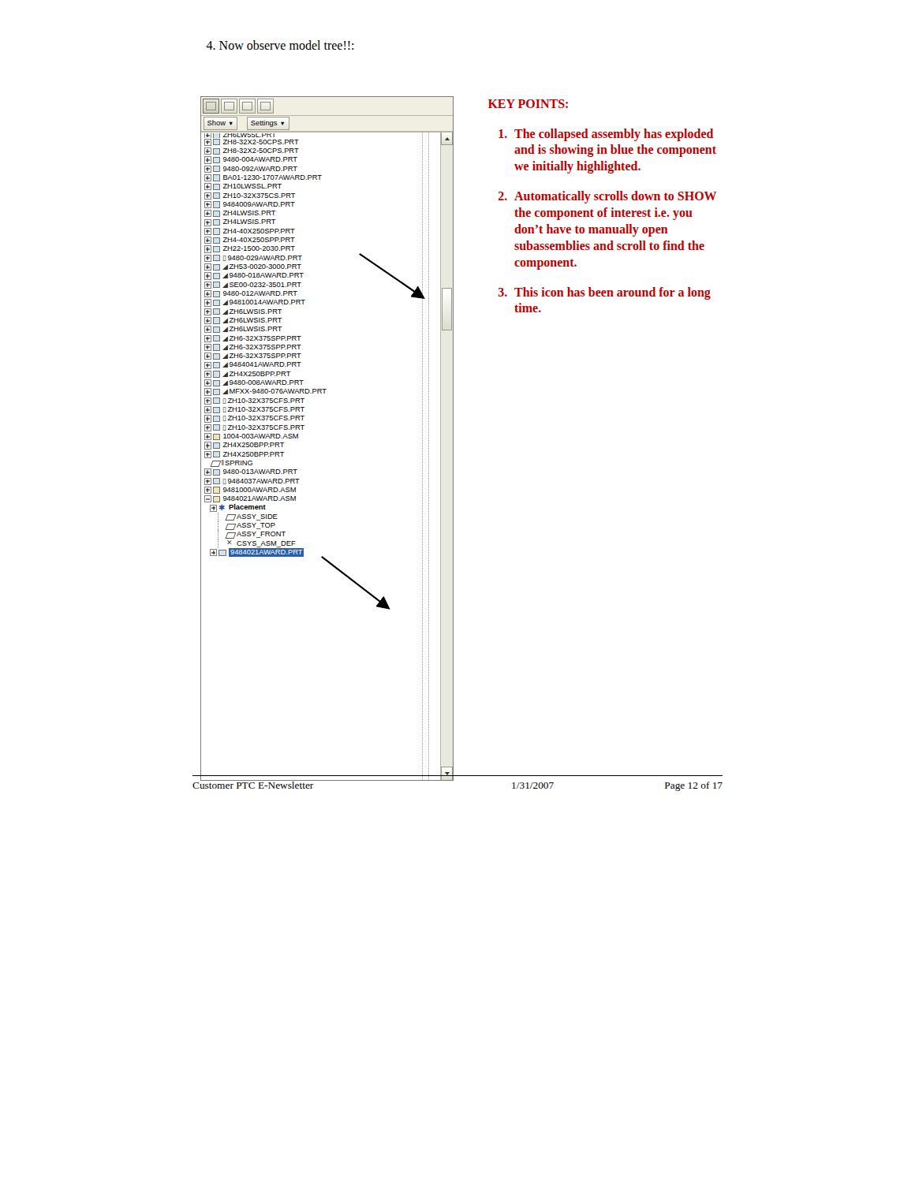Now observe model tree!!:
Show ▼ Settings ▼
ZH6LW55L.PRT
ZH8-32X2-50CPS.PRT
ZH8-32X2-50CPS.PRT
9480-004AWARD.PRT
9480-092AWARD.PRT
BA01-1230-1707AWARD.PRT
ZH10LWSSL.PRT
ZH10-32X375CS.PRT
9484009AWARD.PRT
ZH4LWSIS.PRT
ZH4LWSIS.PRT
ZH4-40X250SPP.PRT
ZH4-40X250SPP.PRT
ZH22-1500-2030.PRT
▯9480-029AWARD.PRT
◢ZH53-0020-3000.PRT
◢9480-018AWARD.PRT
◢SE00-0232-3501.PRT
9480-012AWARD.PRT
◢94810014AWARD.PRT
◢ZH6LWSIS.PRT
◢ZH6LWSIS.PRT
◢ZH6LWSIS.PRT
◢ZH6-32X375SPP.PRT
◢ZH6-32X375SPP.PRT
◢ZH6-32X375SPP.PRT
◢9484041AWARD.PRT
◢ZH4X250BPP.PRT
◢9480-008AWARD.PRT
◢MFXX-9480-076AWARD.PRT
▯ZH10-32X375CFS.PRT
▯ZH10-32X375CFS.PRT
▯ZH10-32X375CFS.PRT
▯ZH10-32X375CFS.PRT
1004-003AWARD.ASM
ZH4X250BPP.PRT
ZH4X250BPP.PRT
‖SPRING
9480-013AWARD.PRT
▯9484037AWARD.PRT
9481000AWARD.ASM
9484021AWARD.ASM
Placement
ASSY_SIDE
ASSY_TOP
ASSY_FRONT
CSYS_ASM_DEF
9484021AWARD.PRT
KEY POINTS:
The collapsed assembly has exploded and is showing in blue the component we initially highlighted.
Automatically scrolls down to SHOW the component of interest i.e. you don’t have to manually open subassemblies and scroll to find the component.
This icon has been around for a long time.
| Customer PTC E-Newsletter | 1/31/2007 | Page 12 of 17 |